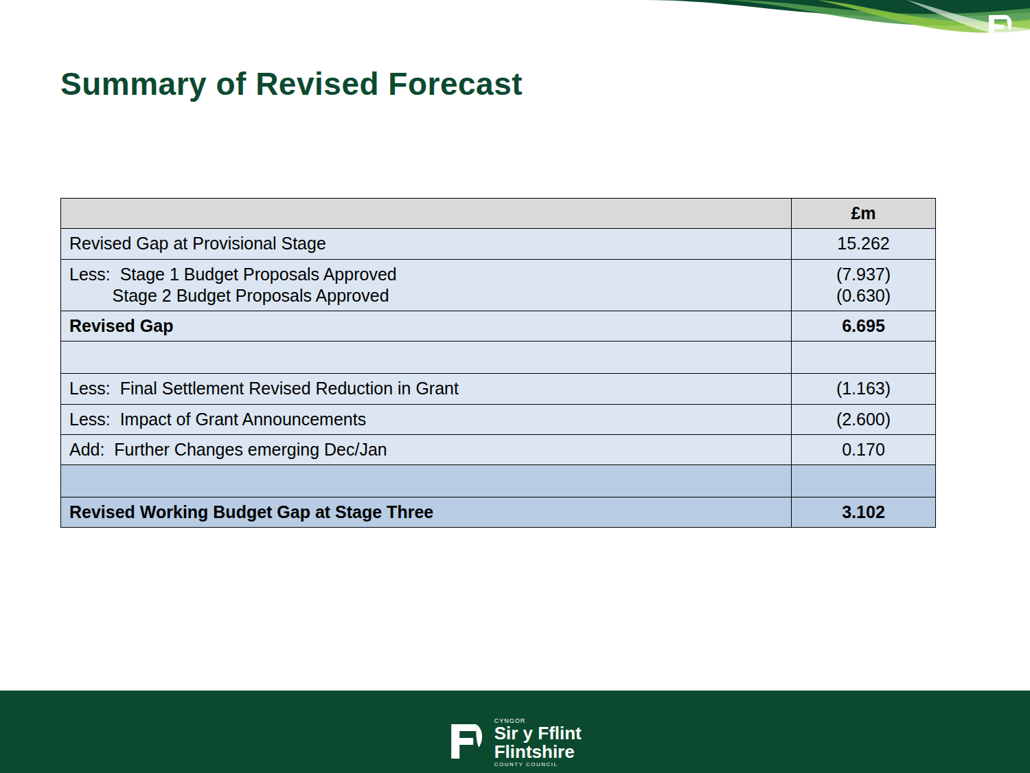Summary of Revised Forecast
| | £m |
| Revised Gap at Provisional Stage | 15.262 |
| Less: Stage 1 Budget Proposals Approved Stage 2 Budget Proposals Approved | (7.937) (0.630) |
| Revised Gap | 6.695 |
| Less: Final Settlement Revised Reduction in Grant | (1.163) |
| Less: Impact of Grant Announcements | (2.600) |
| Add: Further Changes emerging Dec/Jan | 0.170 |
| Revised Working Budget Gap at Stage Three | 3.102 |
CYNGOR
Sir y Fflint
Flintshire
COUNTY COUNCIL